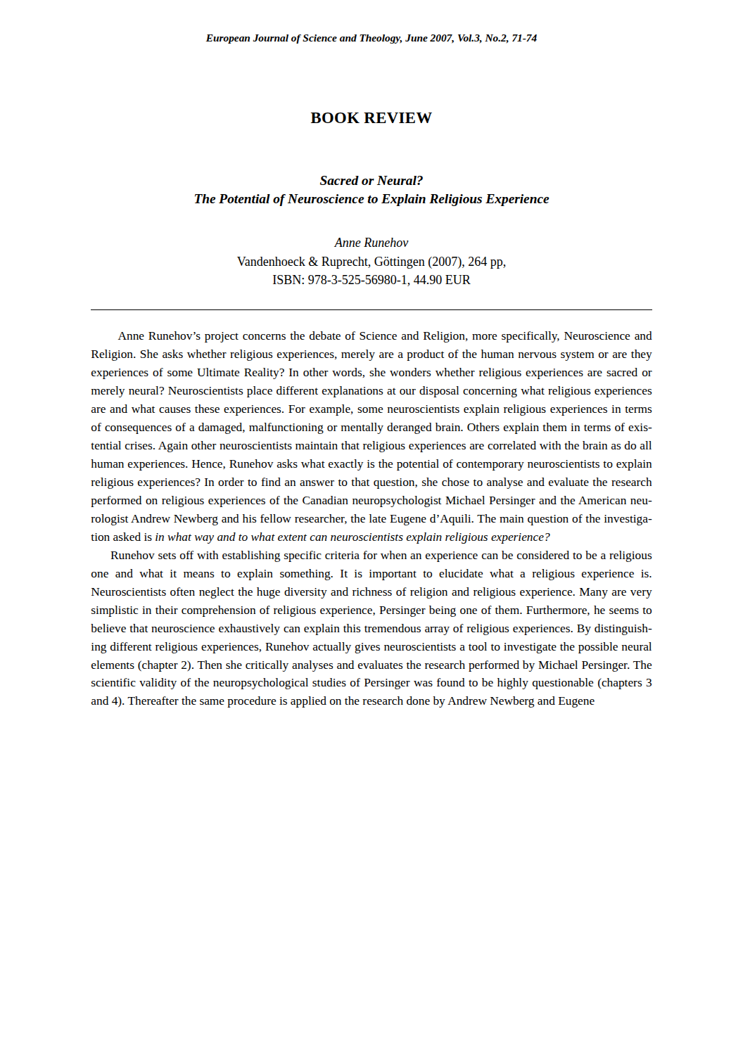European Journal of Science and Theology, June 2007, Vol.3, No.2, 71-74
BOOK REVIEW
Sacred or Neural?
The Potential of Neuroscience to Explain Religious Experience
Anne Runehov
Vandenhoeck & Ruprecht, Göttingen (2007), 264 pp,
ISBN: 978-3-525-56980-1, 44.90 EUR
Anne Runehov’s project concerns the debate of Science and Religion, more specifically, Neuroscience and Religion. She asks whether religious experiences, merely are a product of the human nervous system or are they experiences of some Ultimate Reality? In other words, she wonders whether religious experiences are sacred or merely neural? Neuroscientists place different explanations at our disposal concerning what religious experiences are and what causes these experiences. For example, some neuroscientists explain religious experiences in terms of consequences of a damaged, malfunctioning or mentally deranged brain. Others explain them in terms of existential crises. Again other neuroscientists maintain that religious experiences are correlated with the brain as do all human experiences. Hence, Runehov asks what exactly is the potential of contemporary neuroscientists to explain religious experiences? In order to find an answer to that question, she chose to analyse and evaluate the research performed on religious experiences of the Canadian neuropsychologist Michael Persinger and the American neurologist Andrew Newberg and his fellow researcher, the late Eugene d’Aquili. The main question of the investigation asked is in what way and to what extent can neuroscientists explain religious experience?
Runehov sets off with establishing specific criteria for when an experience can be considered to be a religious one and what it means to explain something. It is important to elucidate what a religious experience is. Neuroscientists often neglect the huge diversity and richness of religion and religious experience. Many are very simplistic in their comprehension of religious experience, Persinger being one of them. Furthermore, he seems to believe that neuroscience exhaustively can explain this tremendous array of religious experiences. By distinguishing different religious experiences, Runehov actually gives neuroscientists a tool to investigate the possible neural elements (chapter 2). Then she critically analyses and evaluates the research performed by Michael Persinger. The scientific validity of the neuropsychological studies of Persinger was found to be highly questionable (chapters 3 and 4). Thereafter the same procedure is applied on the research done by Andrew Newberg and Eugene